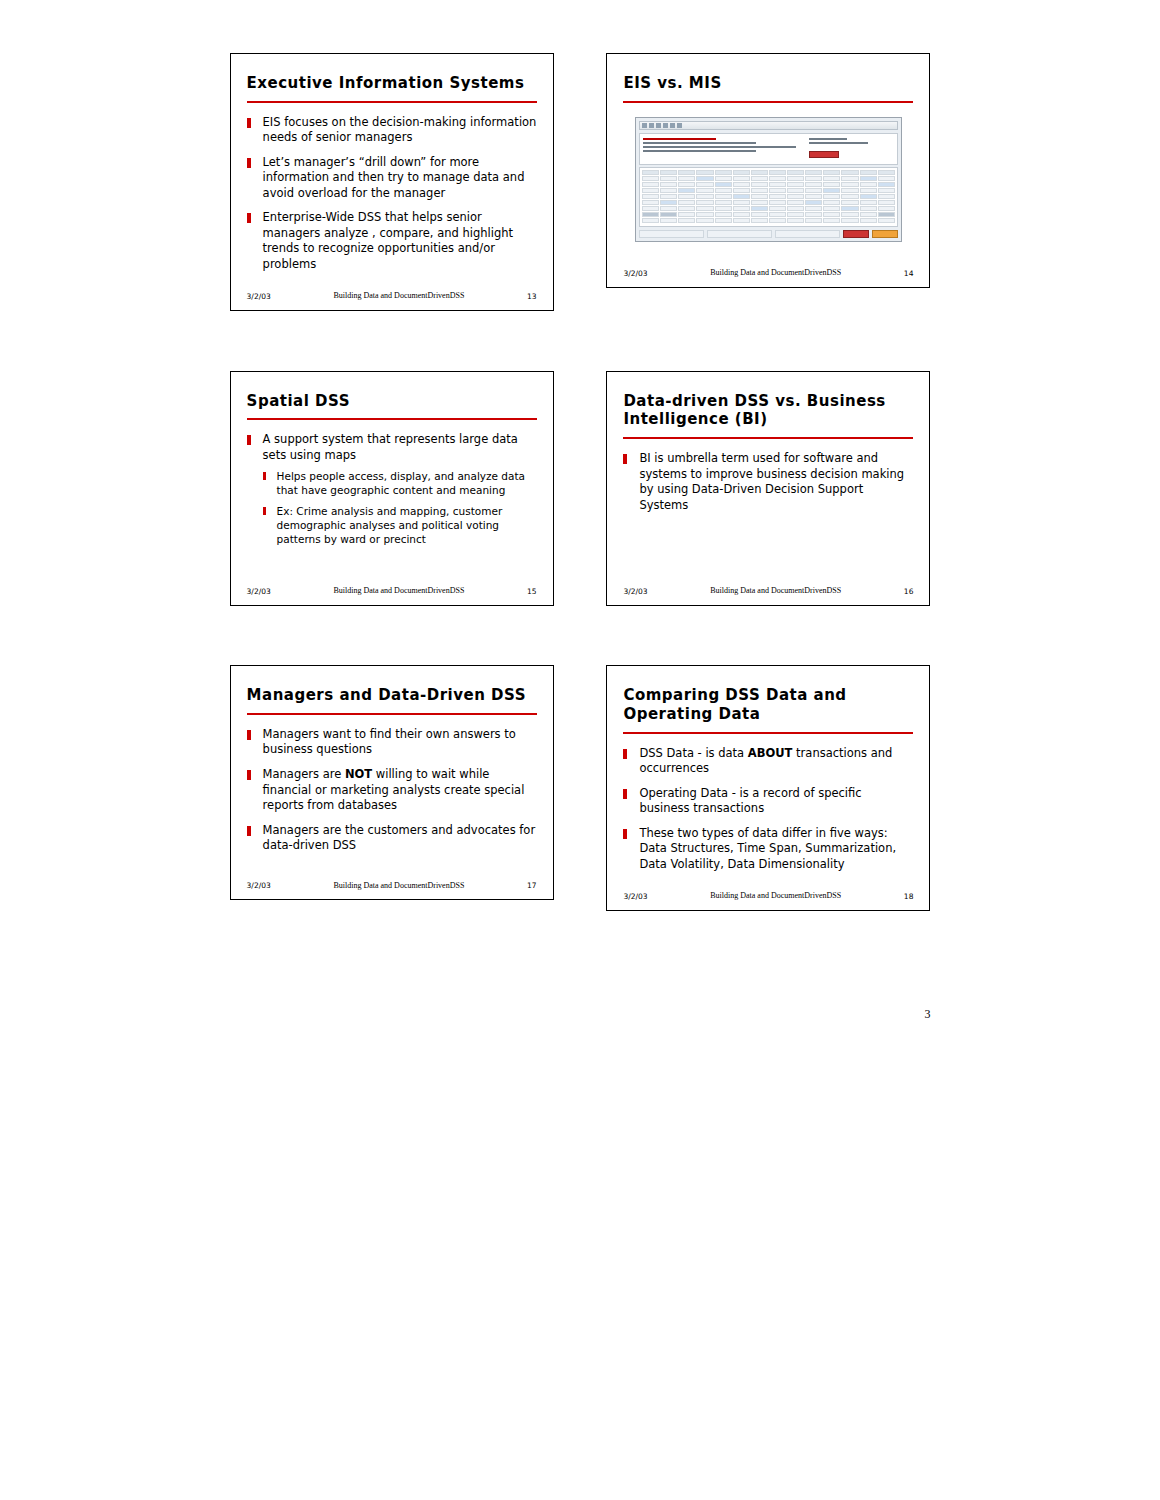Executive Information Systems
EIS focuses on the decision-making information needs of senior managers
Let’s manager’s “drill down” for more information and then try to manage data and avoid overload for the manager
Enterprise-Wide DSS that helps senior managers analyze , compare, and highlight trends to recognize opportunities and/or problems
3/2/03 Building Data and DocumentDrivenDSS 13
EIS vs. MIS
3/2/03 Building Data and DocumentDrivenDSS 14
Spatial DSS
A support system that represents large data sets using maps
Helps people access, display, and analyze data that have geographic content and meaning
Ex: Crime analysis and mapping, customer demographic analyses and political voting patterns by ward or precinct
3/2/03 Building Data and DocumentDrivenDSS 15
Data-driven DSS vs. Business Intelligence (BI)
BI is umbrella term used for software and systems to improve business decision making by using Data-Driven Decision Support Systems
3/2/03 Building Data and DocumentDrivenDSS 16
Managers and Data-Driven DSS
Managers want to find their own answers to business questions
Managers are NOT willing to wait while financial or marketing analysts create special reports from databases
Managers are the customers and advocates for data-driven DSS
3/2/03 Building Data and DocumentDrivenDSS 17
Comparing DSS Data and Operating Data
DSS Data - is data ABOUT transactions and occurrences
Operating Data - is a record of specific business transactions
These two types of data differ in five ways: Data Structures, Time Span, Summarization, Data Volatility, Data Dimensionality
3/2/03 Building Data and DocumentDrivenDSS 18
3